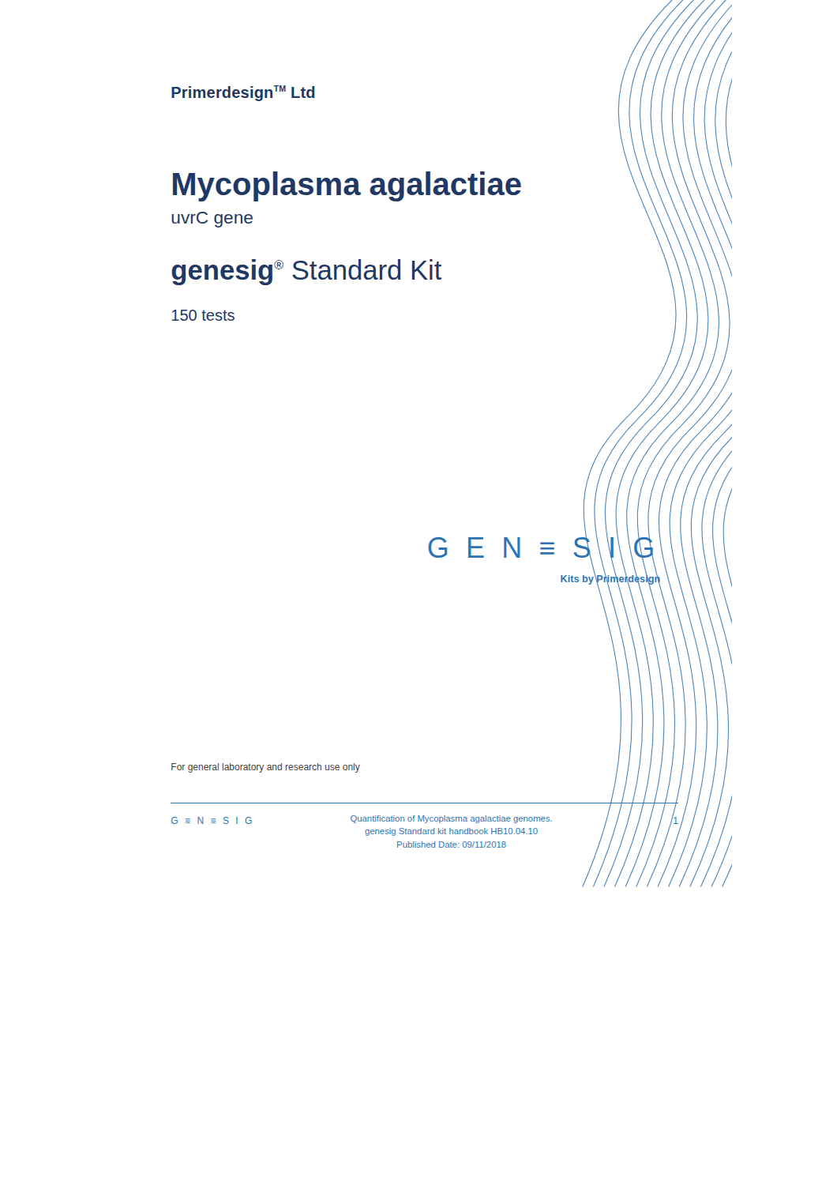PrimerdesignTM Ltd
Mycoplasma agalactiae
uvrC gene
genesig® Standard Kit
150 tests
G E N ≡ S I G
Kits by Primerdesign
For general laboratory and research use only
G ≡ N ≡ S I G
Quantification of Mycoplasma agalactiae genomes.
genesig Standard kit handbook HB10.04.10
Published Date: 09/11/2018
1